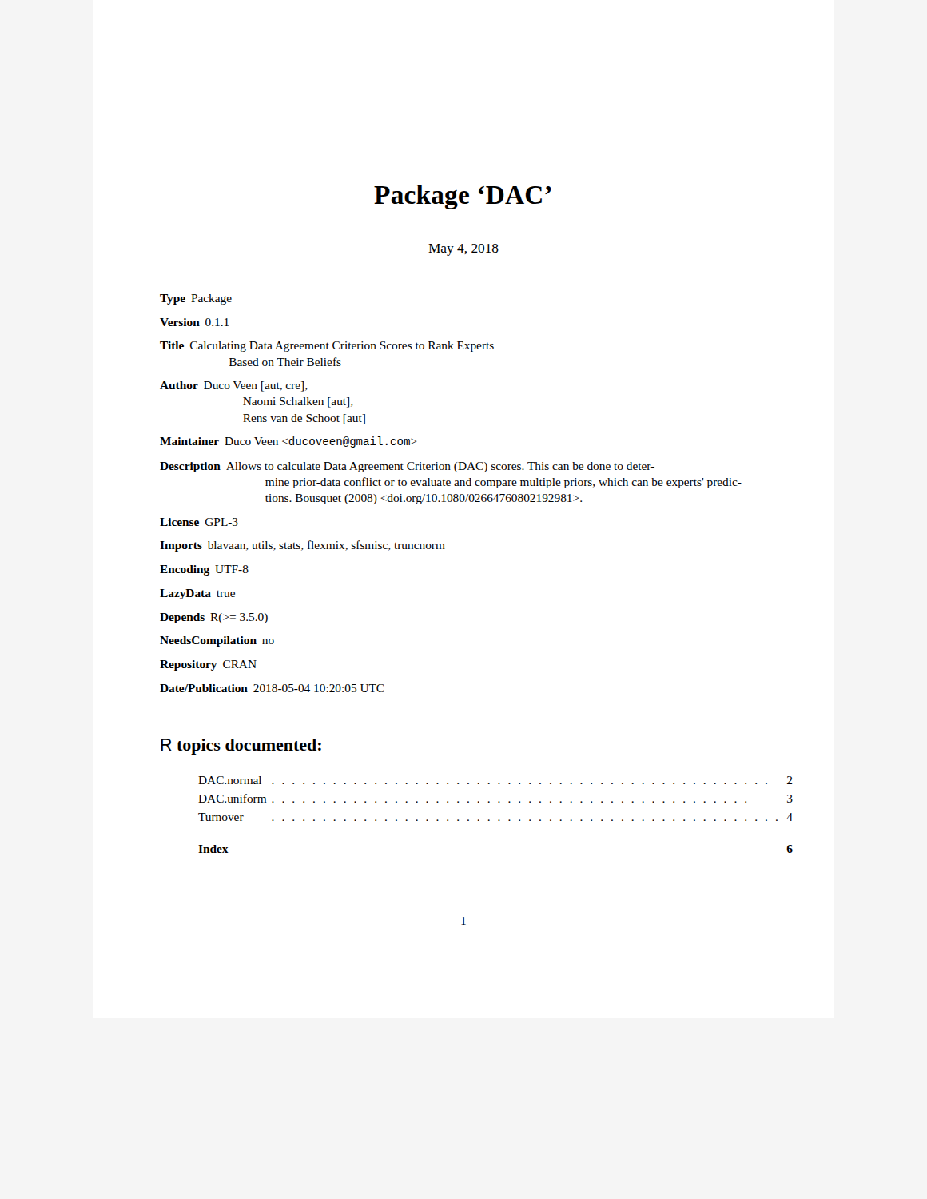Package ‘DAC’
May 4, 2018
Type
Package
Version
0.1.1
Title
Calculating Data Agreement Criterion Scores to Rank Experts Based on Their Beliefs
Author
Duco Veen [aut, cre], Naomi Schalken [aut], Rens van de Schoot [aut]
Maintainer
Duco Veen <ducoveen@gmail.com>
Description
Allows to calculate Data Agreement Criterion (DAC) scores. This can be done to deter- mine prior-data conflict or to evaluate and compare multiple priors, which can be experts' predic- tions. Bousquet (2008) <doi.org/10.1080/02664760802192981>.
License
GPL-3
Imports
blavaan, utils, stats, flexmix, sfsmisc, truncnorm
Encoding
UTF-8
LazyData
true
Depends
R(>= 3.5.0)
NeedsCompilation
no
Repository
CRAN
Date/Publication
2018-05-04 10:20:05 UTC
R topics documented:
| DAC.normal | . . . . . . . . . . . . . . . . . . . . . . . . . . . . . . . . . . . . . . . . . . . . . . . . . | 2 |
| DAC.uniform | . . . . . . . . . . . . . . . . . . . . . . . . . . . . . . . . . . . . . . . . . . . . . . . | 3 |
| Turnover | . . . . . . . . . . . . . . . . . . . . . . . . . . . . . . . . . . . . . . . . . . . . . . . . . . | 4 |
| Index | | 6 |
1